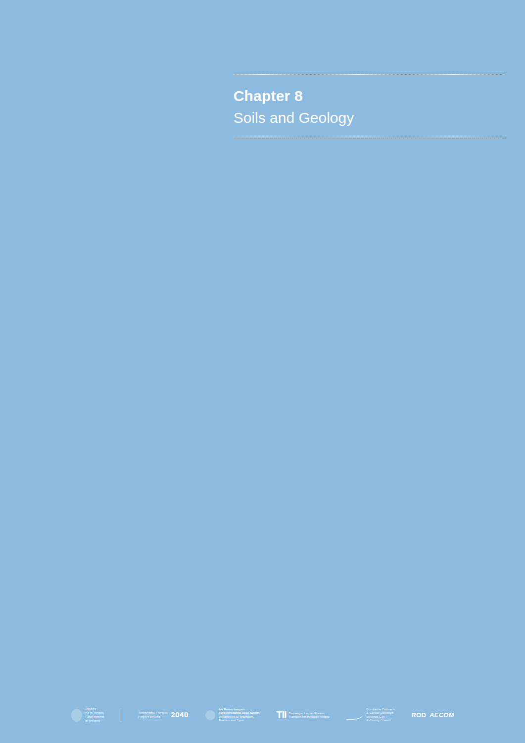Chapter 8
Soils and Geology
Rialtas
na hÉireann
Government
of Ireland
Tionscadal Éireann
Project Ireland 2040
An Roinn Iompair
Turasóireachta agus Spóirt Department of Transport,
Tourism and Sport
TII Bonneagar Iompair Éireann
Transport Infrastructure Ireland
Comhairle Cathrach
& Contae Luimnigh Limerick City
& County Council
ROD AECOM